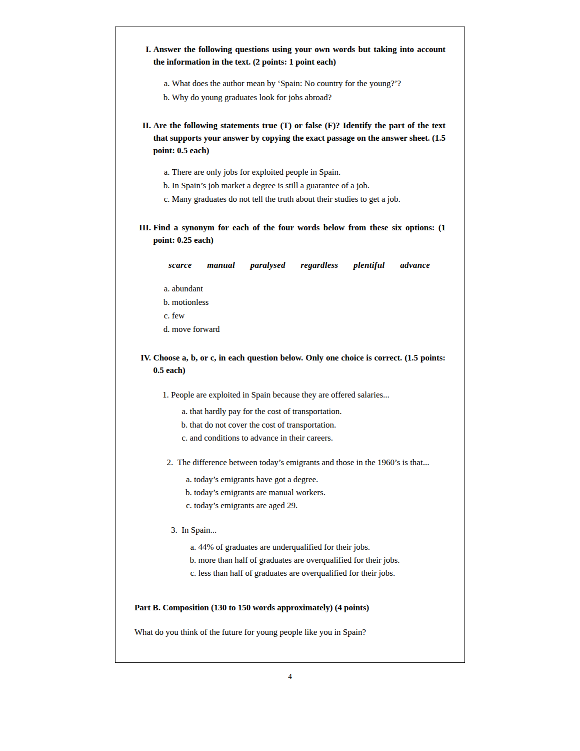Answer the following questions using your own words but taking into account the information in the text. (2 points: 1 point each)
What does the author mean by ‘Spain: No country for the young?’?
Why do young graduates look for jobs abroad?
Are the following statements true (T) or false (F)? Identify the part of the text that supports your answer by copying the exact passage on the answer sheet. (1.5 point: 0.5 each)
There are only jobs for exploited people in Spain.
In Spain’s job market a degree is still a guarantee of a job.
Many graduates do not tell the truth about their studies to get a job.
Find a synonym for each of the four words below from these six options: (1 point: 0.25 each)
scarce manual paralysed regardless plentiful advance
abundant
motionless
few
move forward
Choose a, b, or c, in each question below. Only one choice is correct. (1.5 points: 0.5 each)
1. People are exploited in Spain because they are offered salaries...
that hardly pay for the cost of transportation.
that do not cover the cost of transportation.
and conditions to advance in their careers.
2. The difference between today’s emigrants and those in the 1960’s is that...
today’s emigrants have got a degree.
today’s emigrants are manual workers.
today’s emigrants are aged 29.
3. In Spain...
44% of graduates are underqualified for their jobs.
more than half of graduates are overqualified for their jobs.
less than half of graduates are overqualified for their jobs.
Part B. Composition (130 to 150 words approximately) (4 points)
What do you think of the future for young people like you in Spain?
4